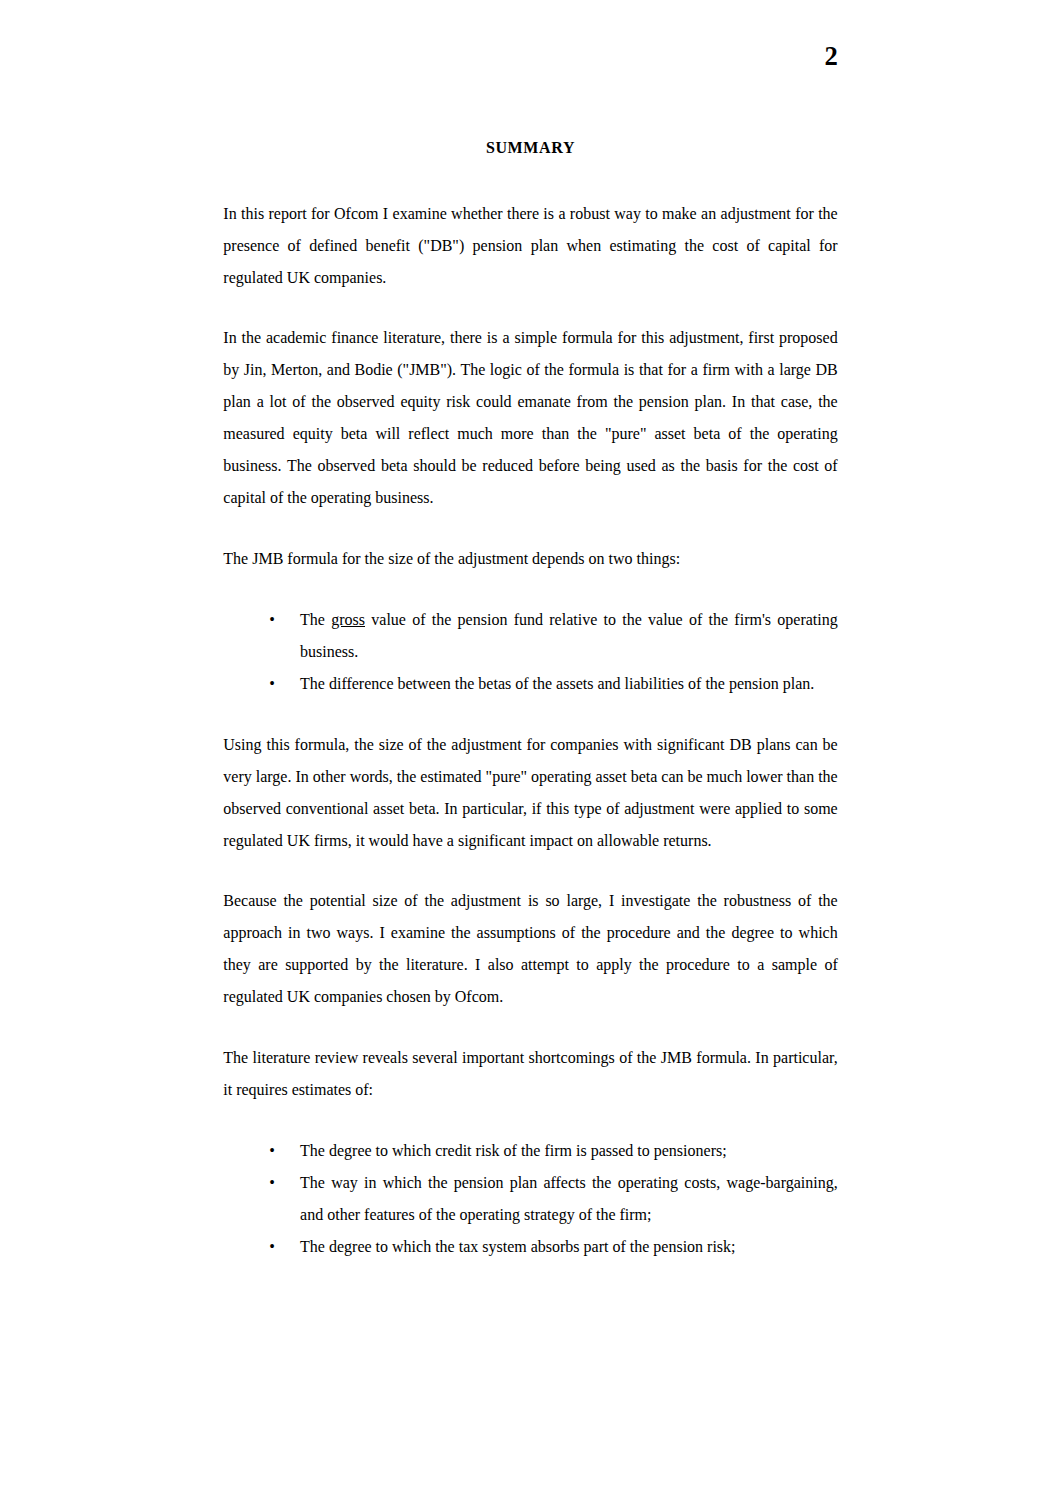2
SUMMARY
In this report for Ofcom I examine whether there is a robust way to make an adjustment for the presence of defined benefit ("DB") pension plan when estimating the cost of capital for regulated UK companies.
In the academic finance literature, there is a simple formula for this adjustment, first proposed by Jin, Merton, and Bodie ("JMB"). The logic of the formula is that for a firm with a large DB plan a lot of the observed equity risk could emanate from the pension plan. In that case, the measured equity beta will reflect much more than the "pure" asset beta of the operating business. The observed beta should be reduced before being used as the basis for the cost of capital of the operating business.
The JMB formula for the size of the adjustment depends on two things:
The gross value of the pension fund relative to the value of the firm's operating business.
The difference between the betas of the assets and liabilities of the pension plan.
Using this formula, the size of the adjustment for companies with significant DB plans can be very large. In other words, the estimated "pure" operating asset beta can be much lower than the observed conventional asset beta. In particular, if this type of adjustment were applied to some regulated UK firms, it would have a significant impact on allowable returns.
Because the potential size of the adjustment is so large, I investigate the robustness of the approach in two ways. I examine the assumptions of the procedure and the degree to which they are supported by the literature. I also attempt to apply the procedure to a sample of regulated UK companies chosen by Ofcom.
The literature review reveals several important shortcomings of the JMB formula. In particular, it requires estimates of:
The degree to which credit risk of the firm is passed to pensioners;
The way in which the pension plan affects the operating costs, wage-bargaining, and other features of the operating strategy of the firm;
The degree to which the tax system absorbs part of the pension risk;